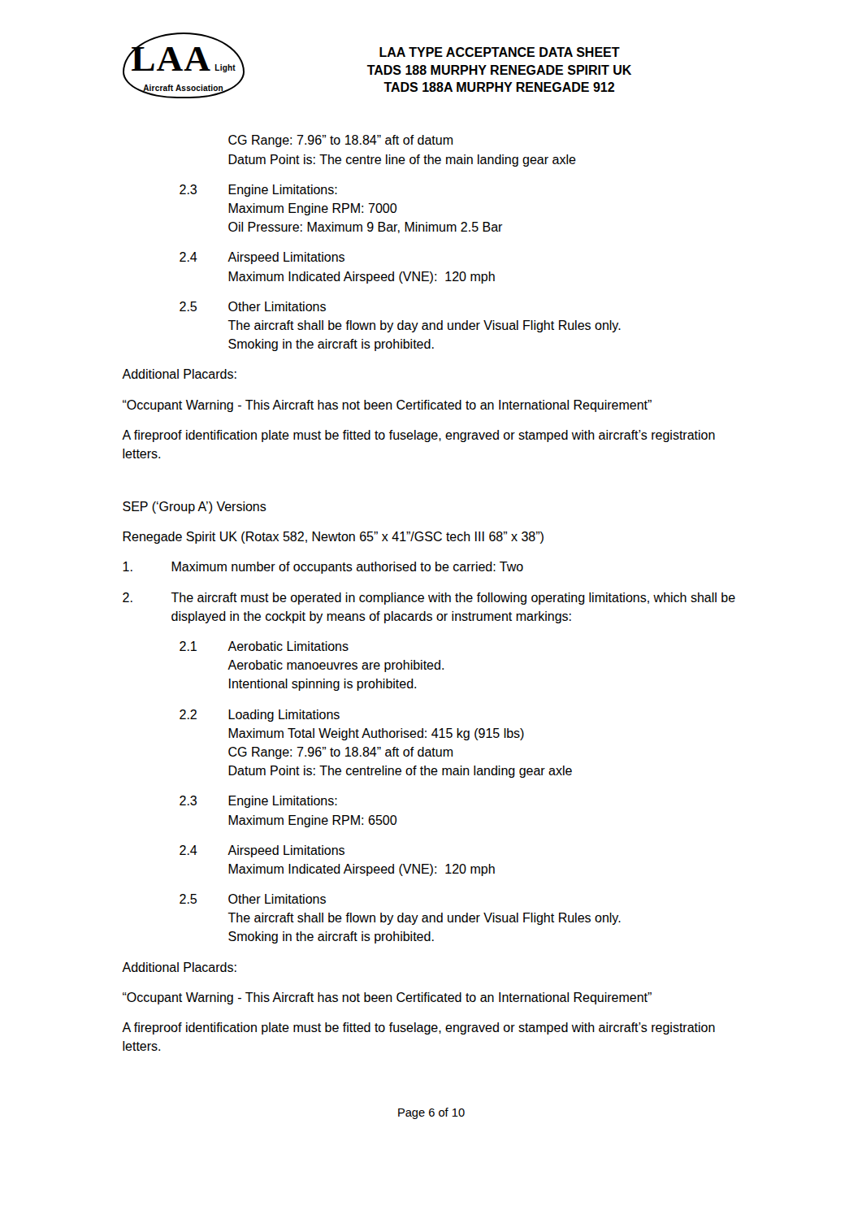LAA Light Aircraft Association
LAA TYPE ACCEPTANCE DATA SHEET
TADS 188 MURPHY RENEGADE SPIRIT UK
TADS 188A MURPHY RENEGADE 912
CG Range: 7.96” to 18.84” aft of datum
Datum Point is: The centre line of the main landing gear axle
2.3
Engine Limitations:
Maximum Engine RPM: 7000
Oil Pressure: Maximum 9 Bar, Minimum 2.5 Bar
2.4
Airspeed Limitations
Maximum Indicated Airspeed (VNE): 120 mph
2.5
Other Limitations
The aircraft shall be flown by day and under Visual Flight Rules only.
Smoking in the aircraft is prohibited.
Additional Placards:
“Occupant Warning - This Aircraft has not been Certificated to an International Requirement”
A fireproof identification plate must be fitted to fuselage, engraved or stamped with aircraft’s registration letters.
SEP (‘Group A’) Versions
Renegade Spirit UK (Rotax 582, Newton 65” x 41”/GSC tech III 68” x 38”)
1.
Maximum number of occupants authorised to be carried: Two
2.
The aircraft must be operated in compliance with the following operating limitations, which shall be displayed in the cockpit by means of placards or instrument markings:
2.1
Aerobatic Limitations
Aerobatic manoeuvres are prohibited.
Intentional spinning is prohibited.
2.2
Loading Limitations
Maximum Total Weight Authorised: 415 kg (915 lbs)
CG Range: 7.96” to 18.84” aft of datum
Datum Point is: The centreline of the main landing gear axle
2.3
Engine Limitations:
Maximum Engine RPM: 6500
2.4
Airspeed Limitations
Maximum Indicated Airspeed (VNE): 120 mph
2.5
Other Limitations
The aircraft shall be flown by day and under Visual Flight Rules only.
Smoking in the aircraft is prohibited.
Additional Placards:
“Occupant Warning - This Aircraft has not been Certificated to an International Requirement”
A fireproof identification plate must be fitted to fuselage, engraved or stamped with aircraft’s registration letters.
Page 6 of 10